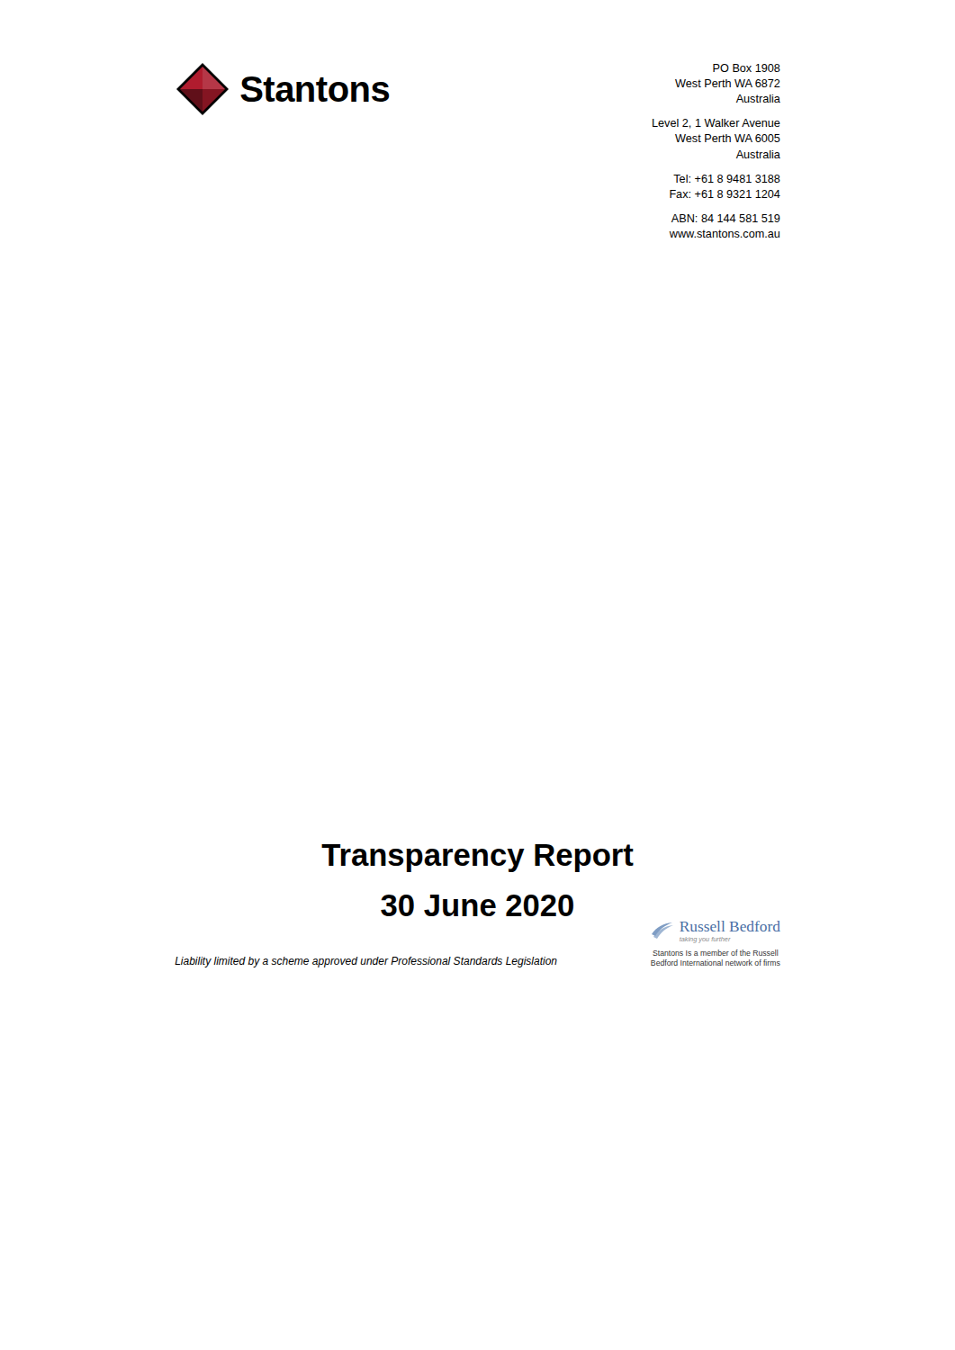Stantons
PO Box 1908
West Perth WA 6872
Australia
Level 2, 1 Walker Avenue
West Perth WA 6005
Australia
Tel: +61 8 9481 3188
Fax: +61 8 9321 1204
ABN: 84 144 581 519
www.stantons.com.au
Transparency Report
30 June 2020
Liability limited by a scheme approved under Professional Standards Legislation
Russell Bedford
taking you further
Stantons Is a member of the Russell
Bedford International network of firms